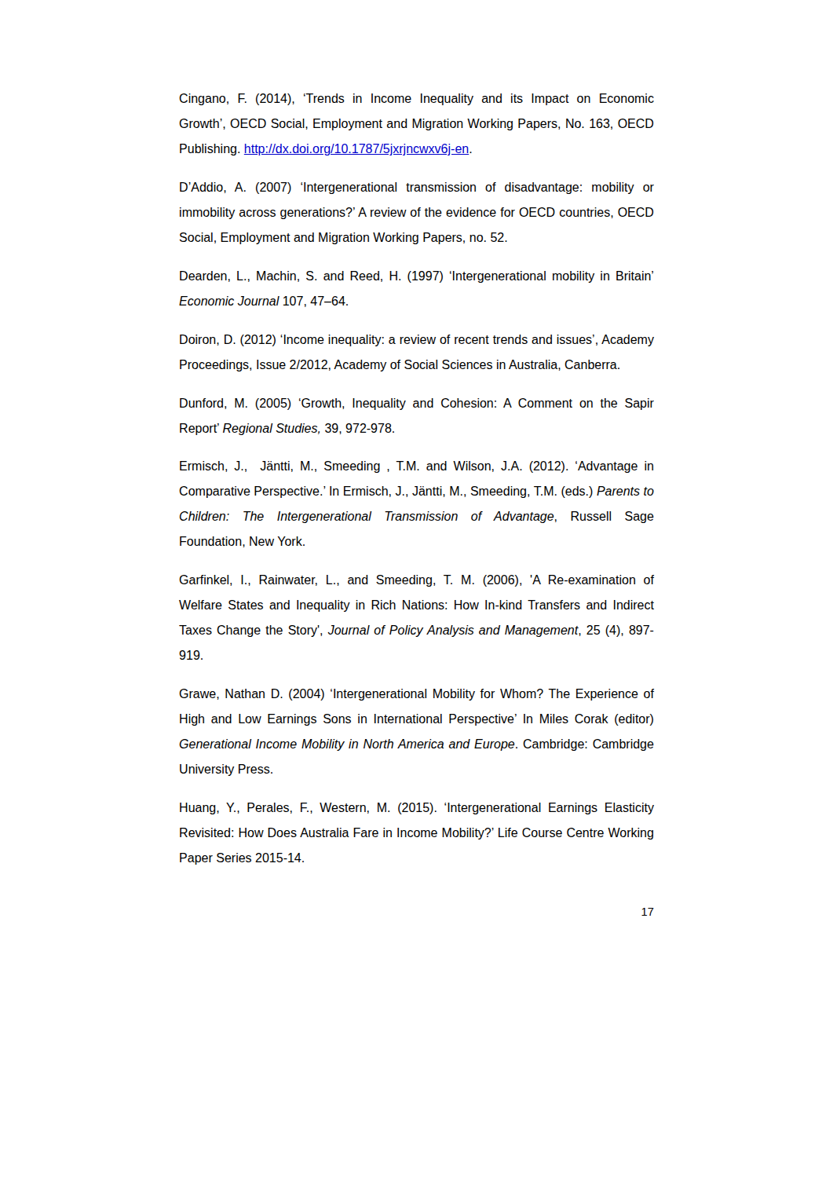Cingano, F. (2014), ‘Trends in Income Inequality and its Impact on Economic Growth’, OECD Social, Employment and Migration Working Papers, No. 163, OECD Publishing. http://dx.doi.org/10.1787/5jxrjncwxv6j-en.
D’Addio, A. (2007) ‘Intergenerational transmission of disadvantage: mobility or immobility across generations?’ A review of the evidence for OECD countries, OECD Social, Employment and Migration Working Papers, no. 52.
Dearden, L., Machin, S. and Reed, H. (1997) ‘Intergenerational mobility in Britain’ Economic Journal 107, 47–64.
Doiron, D. (2012) ‘Income inequality: a review of recent trends and issues’, Academy Proceedings, Issue 2/2012, Academy of Social Sciences in Australia, Canberra.
Dunford, M. (2005) ‘Growth, Inequality and Cohesion: A Comment on the Sapir Report’ Regional Studies, 39, 972-978.
Ermisch, J., Jäntti, M., Smeeding , T.M. and Wilson, J.A. (2012). ‘Advantage in Comparative Perspective.’ In Ermisch, J., Jäntti, M., Smeeding, T.M. (eds.) Parents to Children: The Intergenerational Transmission of Advantage, Russell Sage Foundation, New York.
Garfinkel, I., Rainwater, L., and Smeeding, T. M. (2006), 'A Re-examination of Welfare States and Inequality in Rich Nations: How In-kind Transfers and Indirect Taxes Change the Story', Journal of Policy Analysis and Management, 25 (4), 897-919.
Grawe, Nathan D. (2004) ‘Intergenerational Mobility for Whom? The Experience of High and Low Earnings Sons in International Perspective’ In Miles Corak (editor) Generational Income Mobility in North America and Europe. Cambridge: Cambridge University Press.
Huang, Y., Perales, F., Western, M. (2015). ‘Intergenerational Earnings Elasticity Revisited: How Does Australia Fare in Income Mobility?’ Life Course Centre Working Paper Series 2015-14.
17